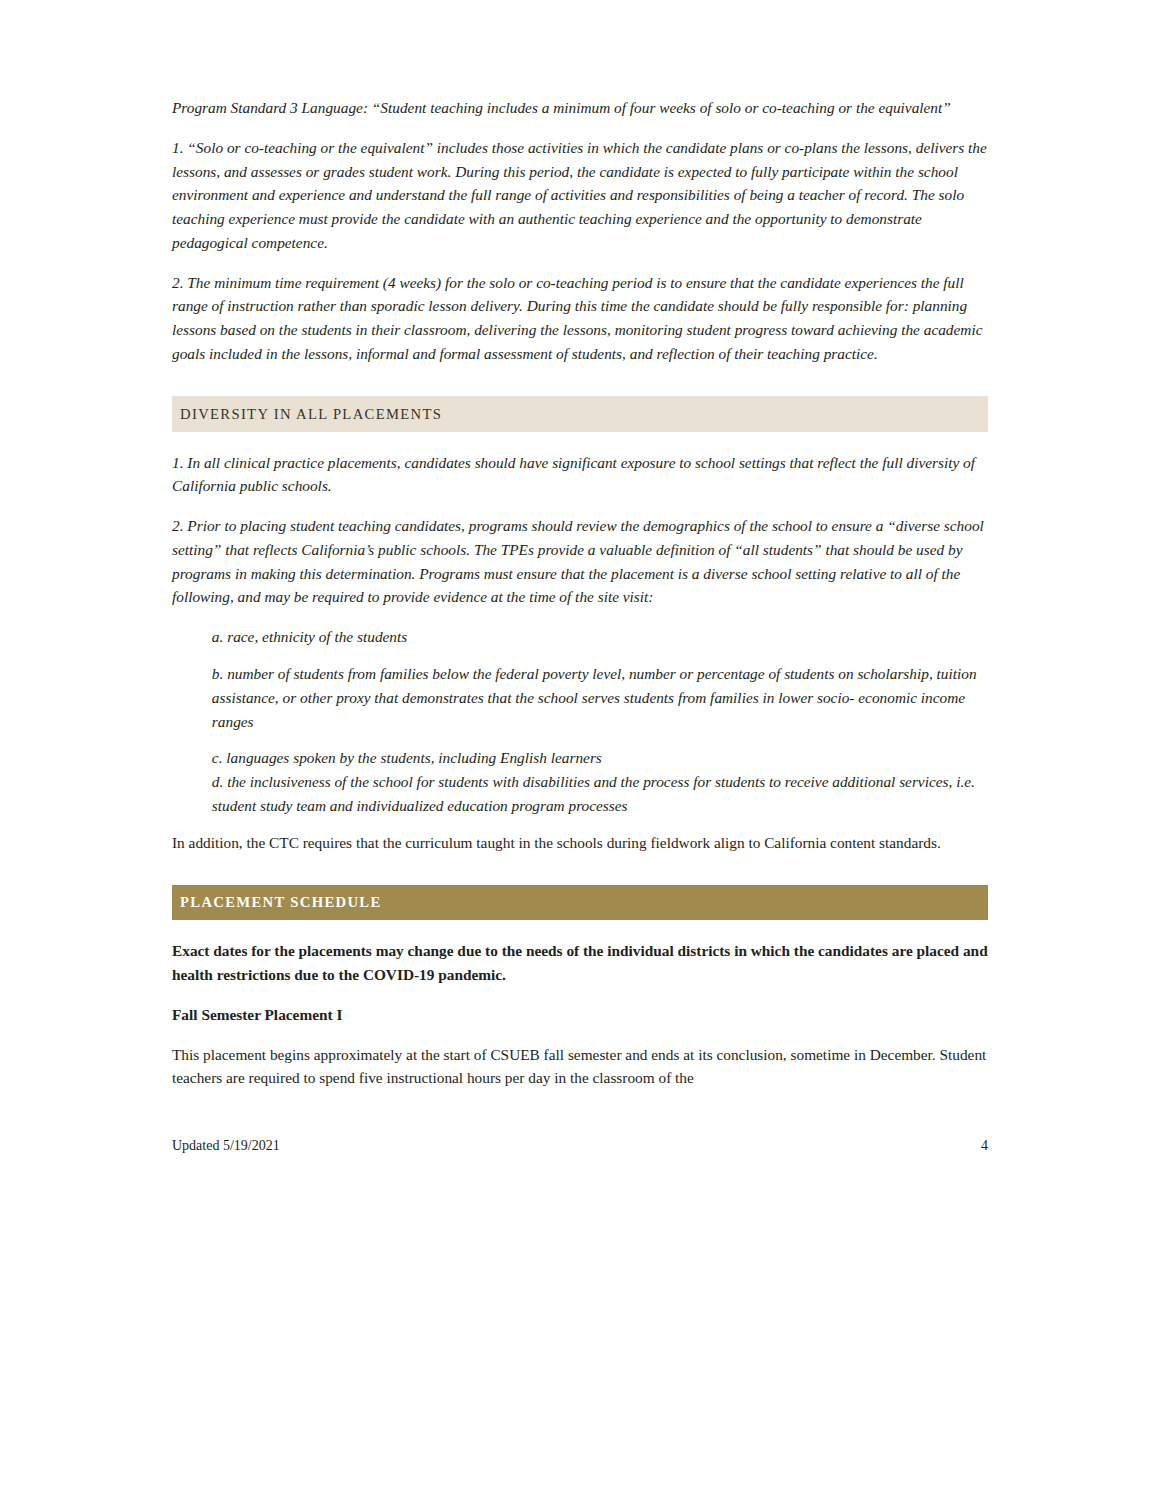Program Standard 3 Language: “Student teaching includes a minimum of four weeks of solo or co-teaching or the equivalent”
1. “Solo or co-teaching or the equivalent” includes those activities in which the candidate plans or co-plans the lessons, delivers the lessons, and assesses or grades student work. During this period, the candidate is expected to fully participate within the school environment and experience and understand the full range of activities and responsibilities of being a teacher of record. The solo teaching experience must provide the candidate with an authentic teaching experience and the opportunity to demonstrate pedagogical competence.
2. The minimum time requirement (4 weeks) for the solo or co-teaching period is to ensure that the candidate experiences the full range of instruction rather than sporadic lesson delivery. During this time the candidate should be fully responsible for: planning lessons based on the students in their classroom, delivering the lessons, monitoring student progress toward achieving the academic goals included in the lessons, informal and formal assessment of students, and reflection of their teaching practice.
Diversity in all placements
1. In all clinical practice placements, candidates should have significant exposure to school settings that reflect the full diversity of California public schools.
2. Prior to placing student teaching candidates, programs should review the demographics of the school to ensure a “diverse school setting” that reflects California’s public schools. The TPEs provide a valuable definition of “all students” that should be used by programs in making this determination. Programs must ensure that the placement is a diverse school setting relative to all of the following, and may be required to provide evidence at the time of the site visit:
a. race, ethnicity of the students
b. number of students from families below the federal poverty level, number or percentage of students on scholarship, tuition assistance, or other proxy that demonstrates that the school serves students from families in lower socio- economic income ranges
c. languages spoken by the students, including English learners
d. the inclusiveness of the school for students with disabilities and the process for students to receive additional services, i.e. student study team and individualized education program processes
In addition, the CTC requires that the curriculum taught in the schools during fieldwork align to California content standards.
Placement schedule
Exact dates for the placements may change due to the needs of the individual districts in which the candidates are placed and health restrictions due to the COVID-19 pandemic.
Fall Semester Placement I
This placement begins approximately at the start of CSUEB fall semester and ends at its conclusion, sometime in December. Student teachers are required to spend five instructional hours per day in the classroom of the
Updated 5/19/2021 4